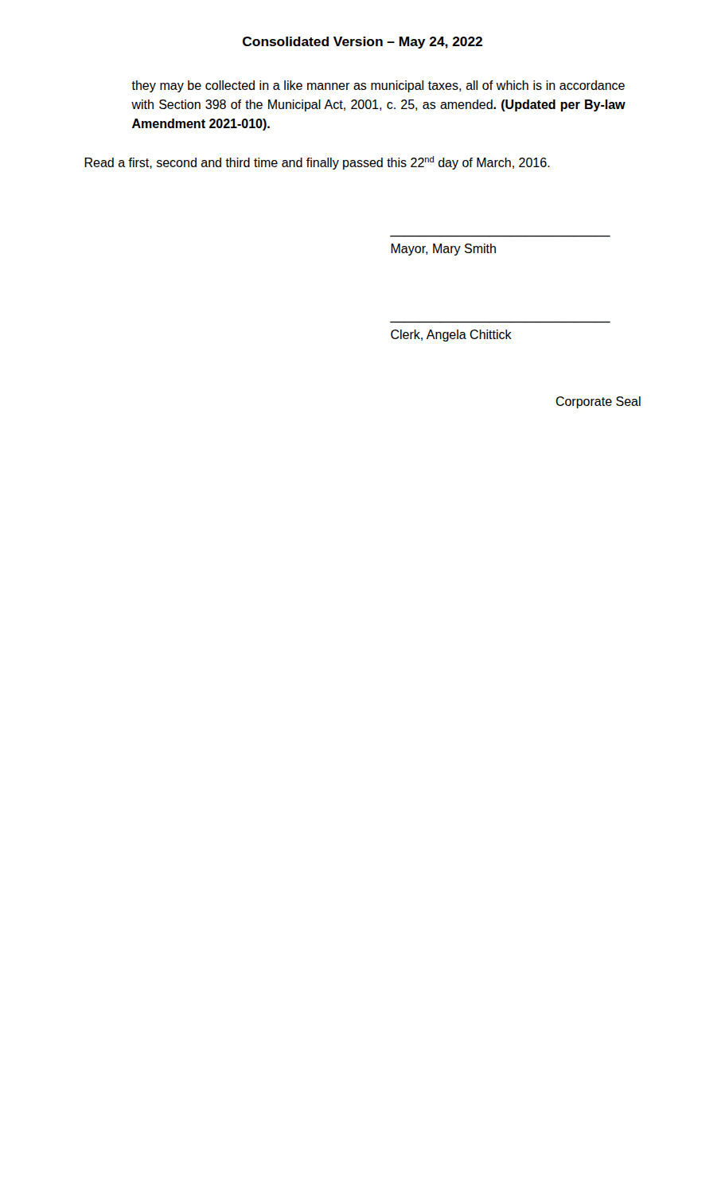Consolidated Version – May 24, 2022
they may be collected in a like manner as municipal taxes, all of which is in accordance with Section 398 of the Municipal Act, 2001, c. 25, as amended. (Updated per By-law Amendment 2021-010).
Read a first, second and third time and finally passed this 22nd day of March, 2016.
_______________________________
Mayor, Mary Smith
_______________________________
Clerk, Angela Chittick
Corporate Seal